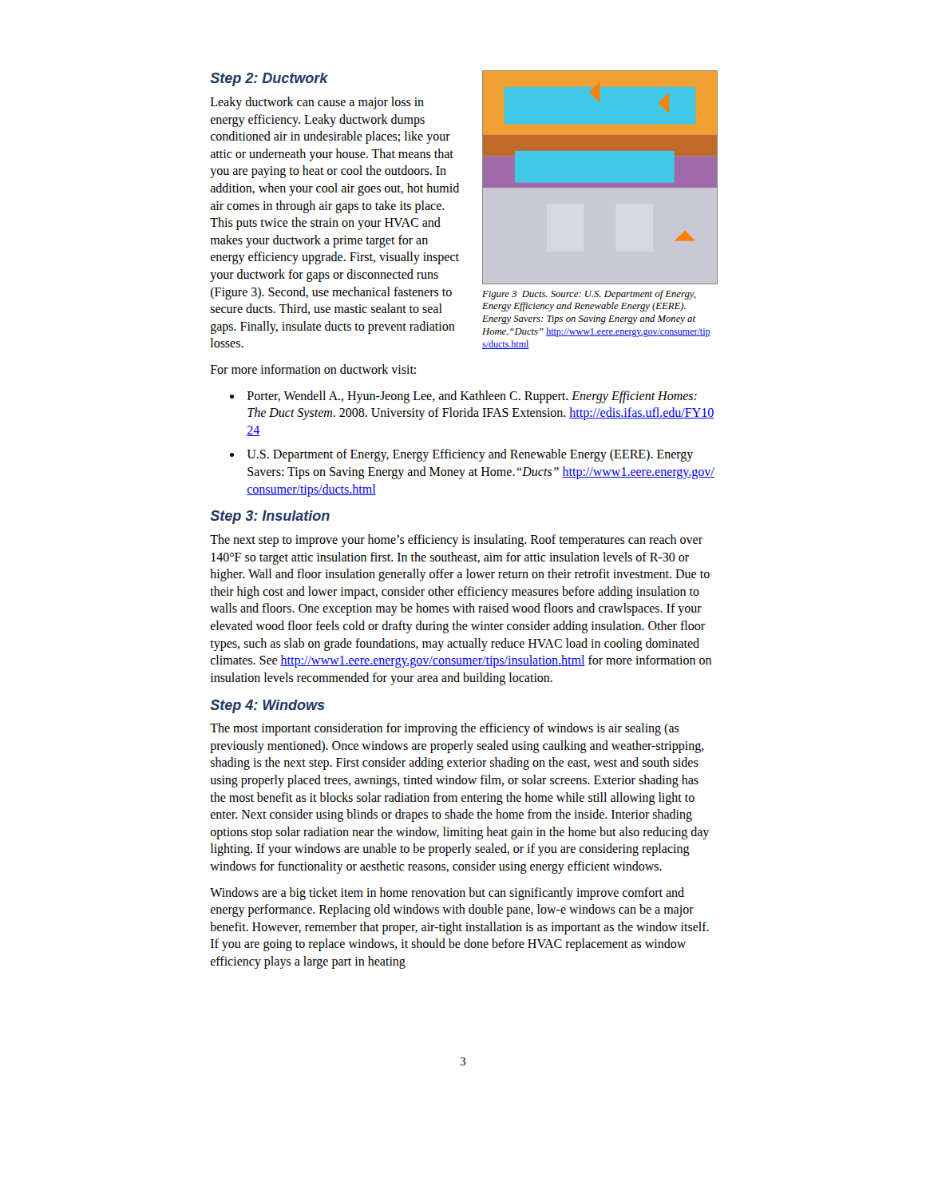Figure 3 Ducts. Source: U.S. Department of Energy, Energy Efficiency and Renewable Energy (EERE). Energy Savers: Tips on Saving Energy and Money at Home.“Ducts” http://www1.eere.energy.gov/consumer/tips/ducts.html
Step 2: Ductwork
Leaky ductwork can cause a major loss in energy efficiency. Leaky ductwork dumps conditioned air in undesirable places; like your attic or underneath your house. That means that you are paying to heat or cool the outdoors. In addition, when your cool air goes out, hot humid air comes in through air gaps to take its place. This puts twice the strain on your HVAC and makes your ductwork a prime target for an energy efficiency upgrade. First, visually inspect your ductwork for gaps or disconnected runs (Figure 3). Second, use mechanical fasteners to secure ducts. Third, use mastic sealant to seal gaps. Finally, insulate ducts to prevent radiation losses.
For more information on ductwork visit:
Porter, Wendell A., Hyun-Jeong Lee, and Kathleen C. Ruppert. Energy Efficient Homes: The Duct System. 2008. University of Florida IFAS Extension. http://edis.ifas.ufl.edu/FY1024
U.S. Department of Energy, Energy Efficiency and Renewable Energy (EERE). Energy Savers: Tips on Saving Energy and Money at Home.“Ducts” http://www1.eere.energy.gov/consumer/tips/ducts.html
Step 3: Insulation
The next step to improve your home’s efficiency is insulating. Roof temperatures can reach over 140°F so target attic insulation first. In the southeast, aim for attic insulation levels of R-30 or higher. Wall and floor insulation generally offer a lower return on their retrofit investment. Due to their high cost and lower impact, consider other efficiency measures before adding insulation to walls and floors. One exception may be homes with raised wood floors and crawlspaces. If your elevated wood floor feels cold or drafty during the winter consider adding insulation. Other floor types, such as slab on grade foundations, may actually reduce HVAC load in cooling dominated climates. See http://www1.eere.energy.gov/consumer/tips/insulation.html for more information on insulation levels recommended for your area and building location.
Step 4: Windows
The most important consideration for improving the efficiency of windows is air sealing (as previously mentioned). Once windows are properly sealed using caulking and weather-stripping, shading is the next step. First consider adding exterior shading on the east, west and south sides using properly placed trees, awnings, tinted window film, or solar screens. Exterior shading has the most benefit as it blocks solar radiation from entering the home while still allowing light to enter. Next consider using blinds or drapes to shade the home from the inside. Interior shading options stop solar radiation near the window, limiting heat gain in the home but also reducing day lighting. If your windows are unable to be properly sealed, or if you are considering replacing windows for functionality or aesthetic reasons, consider using energy efficient windows.
Windows are a big ticket item in home renovation but can significantly improve comfort and energy performance. Replacing old windows with double pane, low-e windows can be a major benefit. However, remember that proper, air-tight installation is as important as the window itself. If you are going to replace windows, it should be done before HVAC replacement as window efficiency plays a large part in heating
3